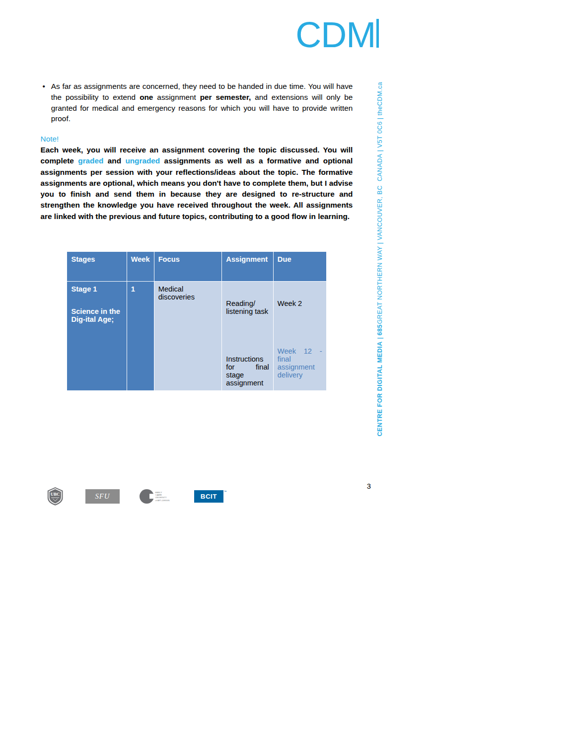CDM
CENTRE FOR DIGITAL MEDIA | 685 GREAT NORTHERN WAY | VANCOUVER, BC CANADA | V5T 0C6 | theCDM.ca
As far as assignments are concerned, they need to be handed in due time. You will have the possibility to extend one assignment per semester, and extensions will only be granted for medical and emergency reasons for which you will have to provide written proof.
Note!
Each week, you will receive an assignment covering the topic discussed. You will complete graded and ungraded assignments as well as a formative and optional assignments per session with your reflections/ideas about the topic. The formative assignments are optional, which means you don't have to complete them, but I advise you to finish and send them in because they are designed to re-structure and strengthen the knowledge you have received throughout the week. All assignments are linked with the previous and future topics, contributing to a good flow in learning.
| Stages | Week | Focus | Assignment | Due |
| --- | --- | --- | --- | --- |
| Stage 1 Science in the Dig-ital Age; | 1 | Medical discoveries | Reading/ listening task Instructions for final stage assignment | Week 2 Week 12 - final assignment delivery |
3
UBC
SFU
EMILY
CARR
UNIVERSITY
of ART+DESIGN
BCIT